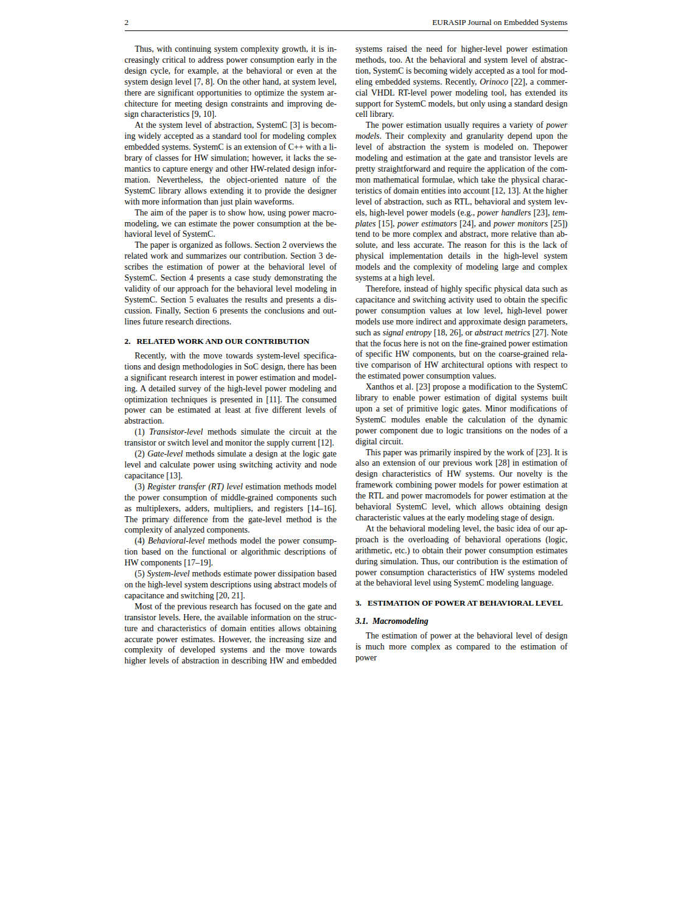2 EURASIP Journal on Embedded Systems
Thus, with continuing system complexity growth, it is increasingly critical to address power consumption early in the design cycle, for example, at the behavioral or even at the system design level [7, 8]. On the other hand, at system level, there are significant opportunities to optimize the system architecture for meeting design constraints and improving design characteristics [9, 10].
At the system level of abstraction, SystemC [3] is becoming widely accepted as a standard tool for modeling complex embedded systems. SystemC is an extension of C++ with a library of classes for HW simulation; however, it lacks the semantics to capture energy and other HW-related design information. Nevertheless, the object-oriented nature of the SystemC library allows extending it to provide the designer with more information than just plain waveforms.
The aim of the paper is to show how, using power macromodeling, we can estimate the power consumption at the behavioral level of SystemC.
The paper is organized as follows. Section 2 overviews the related work and summarizes our contribution. Section 3 describes the estimation of power at the behavioral level of SystemC. Section 4 presents a case study demonstrating the validity of our approach for the behavioral level modeling in SystemC. Section 5 evaluates the results and presents a discussion. Finally, Section 6 presents the conclusions and outlines future research directions.
2. Related work and our contribution
Recently, with the move towards system-level specifications and design methodologies in SoC design, there has been a significant research interest in power estimation and modeling. A detailed survey of the high-level power modeling and optimization techniques is presented in [11]. The consumed power can be estimated at least at five different levels of abstraction.
(1) Transistor-level methods simulate the circuit at the transistor or switch level and monitor the supply current [12].
(2) Gate-level methods simulate a design at the logic gate level and calculate power using switching activity and node capacitance [13].
(3) Register transfer (RT) level estimation methods model the power consumption of middle-grained components such as multiplexers, adders, multipliers, and registers [14–16]. The primary difference from the gate-level method is the complexity of analyzed components.
(4) Behavioral-level methods model the power consumption based on the functional or algorithmic descriptions of HW components [17–19].
(5) System-level methods estimate power dissipation based on the high-level system descriptions using abstract models of capacitance and switching [20, 21].
Most of the previous research has focused on the gate and transistor levels. Here, the available information on the structure and characteristics of domain entities allows obtaining accurate power estimates. However, the increasing size and complexity of developed systems and the move towards higher levels of abstraction in describing HW and embedded systems raised the need for higher-level power estimation methods, too. At the behavioral and system level of abstraction, SystemC is becoming widely accepted as a tool for modeling embedded systems. Recently, Orinoco [22], a commercial VHDL RT-level power modeling tool, has extended its support for SystemC models, but only using a standard design cell library.
The power estimation usually requires a variety of power models. Their complexity and granularity depend upon the level of abstraction the system is modeled on. Thepower modeling and estimation at the gate and transistor levels are pretty straightforward and require the application of the common mathematical formulae, which take the physical characteristics of domain entities into account [12, 13]. At the higher level of abstraction, such as RTL, behavioral and system levels, high-level power models (e.g., power handlers [23], templates [15], power estimators [24], and power monitors [25]) tend to be more complex and abstract, more relative than absolute, and less accurate. The reason for this is the lack of physical implementation details in the high-level system models and the complexity of modeling large and complex systems at a high level.
Therefore, instead of highly specific physical data such as capacitance and switching activity used to obtain the specific power consumption values at low level, high-level power models use more indirect and approximate design parameters, such as signal entropy [18, 26], or abstract metrics [27]. Note that the focus here is not on the fine-grained power estimation of specific HW components, but on the coarse-grained relative comparison of HW architectural options with respect to the estimated power consumption values.
Xanthos et al. [23] propose a modification to the SystemC library to enable power estimation of digital systems built upon a set of primitive logic gates. Minor modifications of SystemC modules enable the calculation of the dynamic power component due to logic transitions on the nodes of a digital circuit.
This paper was primarily inspired by the work of [23]. It is also an extension of our previous work [28] in estimation of design characteristics of HW systems. Our novelty is the framework combining power models for power estimation at the RTL and power macromodels for power estimation at the behavioral SystemC level, which allows obtaining design characteristic values at the early modeling stage of design.
At the behavioral modeling level, the basic idea of our approach is the overloading of behavioral operations (logic, arithmetic, etc.) to obtain their power consumption estimates during simulation. Thus, our contribution is the estimation of power consumption characteristics of HW systems modeled at the behavioral level using SystemC modeling language.
3. Estimation of power at behavioral level
3.1. Macromodeling
The estimation of power at the behavioral level of design is much more complex as compared to the estimation of power